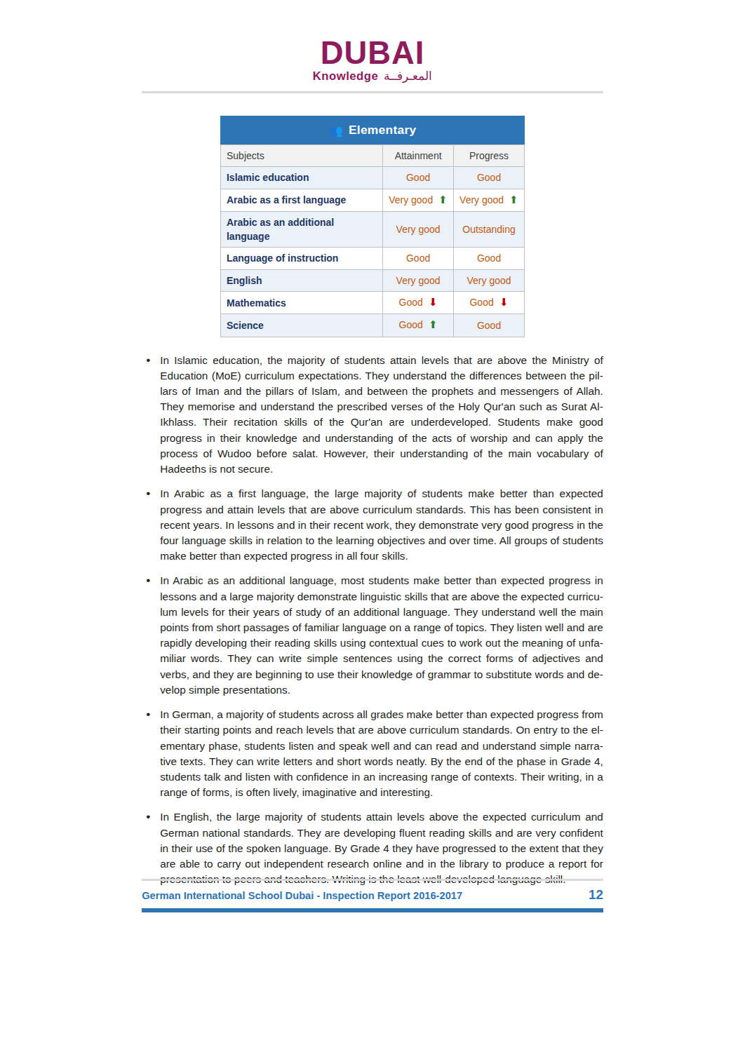DUBAI Knowledge المعـرفــة
👥 Elementary
| Subjects | Attainment | Progress |
| --- | --- | --- |
| Islamic education | Good | Good |
| Arabic as a first language | Very good ⬆ | Very good ⬆ |
| Arabic as an additional language | Very good | Outstanding |
| Language of instruction | Good | Good |
| English | Very good | Very good |
| Mathematics | Good ⬇ | Good ⬇ |
| Science | Good ⬆ | Good |
In Islamic education, the majority of students attain levels that are above the Ministry of Education (MoE) curriculum expectations. They understand the differences between the pillars of Iman and the pillars of Islam, and between the prophets and messengers of Allah. They memorise and understand the prescribed verses of the Holy Qur'an such as Surat Al-Ikhlass. Their recitation skills of the Qur'an are underdeveloped. Students make good progress in their knowledge and understanding of the acts of worship and can apply the process of Wudoo before salat. However, their understanding of the main vocabulary of Hadeeths is not secure.
In Arabic as a first language, the large majority of students make better than expected progress and attain levels that are above curriculum standards. This has been consistent in recent years. In lessons and in their recent work, they demonstrate very good progress in the four language skills in relation to the learning objectives and over time. All groups of students make better than expected progress in all four skills.
In Arabic as an additional language, most students make better than expected progress in lessons and a large majority demonstrate linguistic skills that are above the expected curriculum levels for their years of study of an additional language. They understand well the main points from short passages of familiar language on a range of topics. They listen well and are rapidly developing their reading skills using contextual cues to work out the meaning of unfamiliar words. They can write simple sentences using the correct forms of adjectives and verbs, and they are beginning to use their knowledge of grammar to substitute words and develop simple presentations.
In German, a majority of students across all grades make better than expected progress from their starting points and reach levels that are above curriculum standards. On entry to the elementary phase, students listen and speak well and can read and understand simple narrative texts. They can write letters and short words neatly. By the end of the phase in Grade 4, students talk and listen with confidence in an increasing range of contexts. Their writing, in a range of forms, is often lively, imaginative and interesting.
In English, the large majority of students attain levels above the expected curriculum and German national standards. They are developing fluent reading skills and are very confident in their use of the spoken language. By Grade 4 they have progressed to the extent that they are able to carry out independent research online and in the library to produce a report for presentation to peers and teachers. Writing is the least well-developed language skill.
German International School Dubai - Inspection Report 2016-2017 12